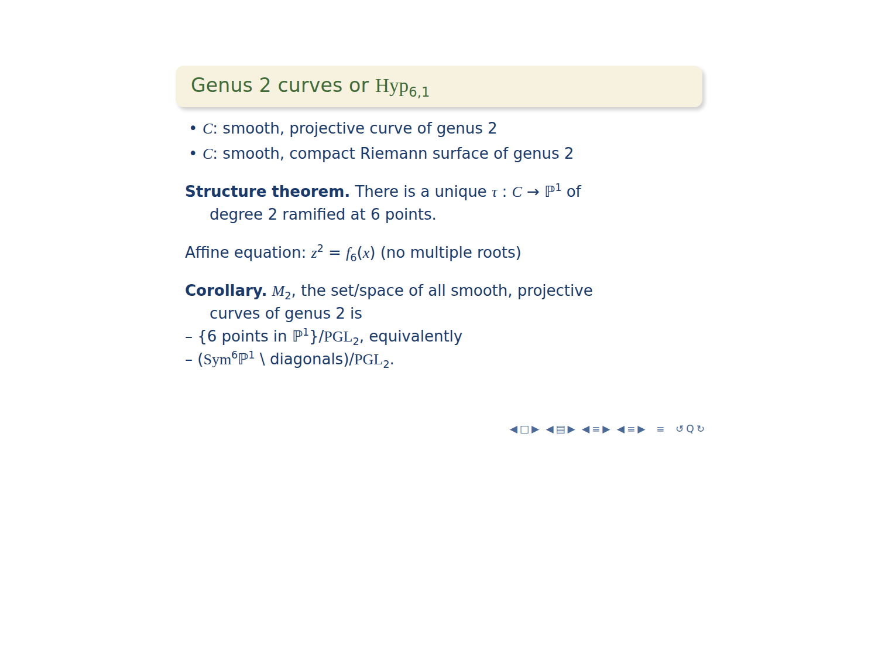Genus 2 curves or Hyp6,1
C: smooth, projective curve of genus 2
C: smooth, compact Riemann surface of genus 2
Structure theorem. There is a unique τ : C → ℙ1 of degree 2 ramified at 6 points.
Affine equation: z2 = f6(x) (no multiple roots)
Corollary. M2, the set/space of all smooth, projective curves of genus 2 is – {6 points in ℙ1}/PGL2, equivalently – (Sym6ℙ1 \ diagonals)/PGL2.
◀□▶ ◀▤▶ ◀≡▶ ◀≡▶ ≡ ↺Q↻